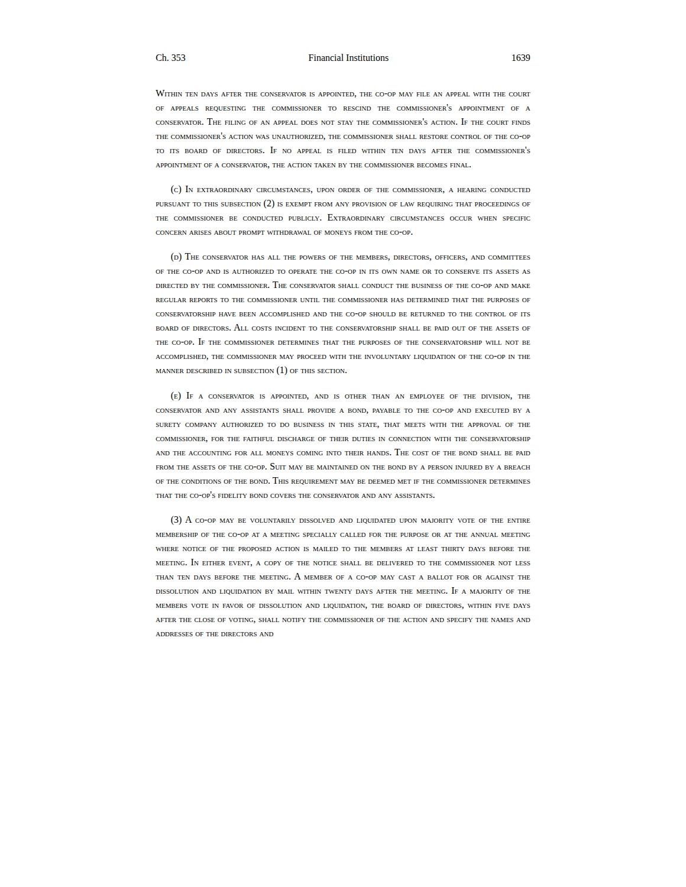Ch. 353 Financial Institutions 1639
Within ten days after the conservator is appointed, the co-op may file an appeal with the court of appeals requesting the commissioner to rescind the commissioner's appointment of a conservator. The filing of an appeal does not stay the commissioner's action. If the court finds the commissioner's action was unauthorized, the commissioner shall restore control of the co-op to its board of directors. If no appeal is filed within ten days after the commissioner's appointment of a conservator, the action taken by the commissioner becomes final.
(c) In extraordinary circumstances, upon order of the commissioner, a hearing conducted pursuant to this subsection (2) is exempt from any provision of law requiring that proceedings of the commissioner be conducted publicly. Extraordinary circumstances occur when specific concern arises about prompt withdrawal of moneys from the co-op.
(d) The conservator has all the powers of the members, directors, officers, and committees of the co-op and is authorized to operate the co-op in its own name or to conserve its assets as directed by the commissioner. The conservator shall conduct the business of the co-op and make regular reports to the commissioner until the commissioner has determined that the purposes of conservatorship have been accomplished and the co-op should be returned to the control of its board of directors. All costs incident to the conservatorship shall be paid out of the assets of the co-op. If the commissioner determines that the purposes of the conservatorship will not be accomplished, the commissioner may proceed with the involuntary liquidation of the co-op in the manner described in subsection (1) of this section.
(e) If a conservator is appointed, and is other than an employee of the division, the conservator and any assistants shall provide a bond, payable to the co-op and executed by a surety company authorized to do business in this state, that meets with the approval of the commissioner, for the faithful discharge of their duties in connection with the conservatorship and the accounting for all moneys coming into their hands. The cost of the bond shall be paid from the assets of the co-op. Suit may be maintained on the bond by a person injured by a breach of the conditions of the bond. This requirement may be deemed met if the commissioner determines that the co-op's fidelity bond covers the conservator and any assistants.
(3) A co-op may be voluntarily dissolved and liquidated upon majority vote of the entire membership of the co-op at a meeting specially called for the purpose or at the annual meeting where notice of the proposed action is mailed to the members at least thirty days before the meeting. In either event, a copy of the notice shall be delivered to the commissioner not less than ten days before the meeting. A member of a co-op may cast a ballot for or against the dissolution and liquidation by mail within twenty days after the meeting. If a majority of the members vote in favor of dissolution and liquidation, the board of directors, within five days after the close of voting, shall notify the commissioner of the action and specify the names and addresses of the directors and